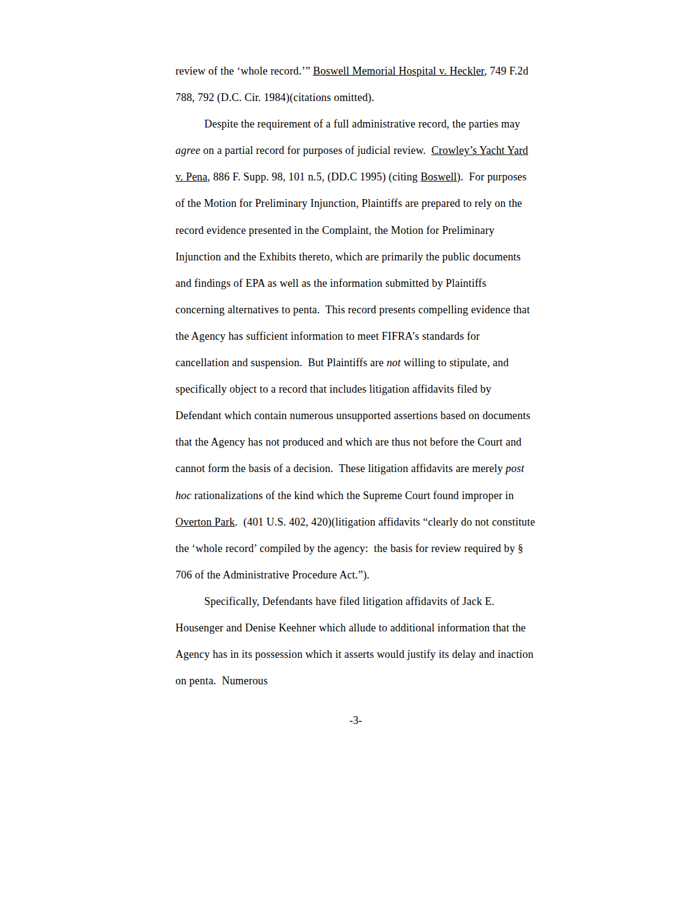review of the ‘whole record.’” Boswell Memorial Hospital v. Heckler, 749 F.2d 788, 792 (D.C. Cir. 1984)(citations omitted).
Despite the requirement of a full administrative record, the parties may agree on a partial record for purposes of judicial review. Crowley’s Yacht Yard v. Pena, 886 F. Supp. 98, 101 n.5, (DD.C 1995) (citing Boswell). For purposes of the Motion for Preliminary Injunction, Plaintiffs are prepared to rely on the record evidence presented in the Complaint, the Motion for Preliminary Injunction and the Exhibits thereto, which are primarily the public documents and findings of EPA as well as the information submitted by Plaintiffs concerning alternatives to penta. This record presents compelling evidence that the Agency has sufficient information to meet FIFRA’s standards for cancellation and suspension. But Plaintiffs are not willing to stipulate, and specifically object to a record that includes litigation affidavits filed by Defendant which contain numerous unsupported assertions based on documents that the Agency has not produced and which are thus not before the Court and cannot form the basis of a decision. These litigation affidavits are merely post hoc rationalizations of the kind which the Supreme Court found improper in Overton Park. (401 U.S. 402, 420)(litigation affidavits “clearly do not constitute the ‘whole record’ compiled by the agency: the basis for review required by § 706 of the Administrative Procedure Act.”).
Specifically, Defendants have filed litigation affidavits of Jack E. Housenger and Denise Keehner which allude to additional information that the Agency has in its possession which it asserts would justify its delay and inaction on penta. Numerous
-3-